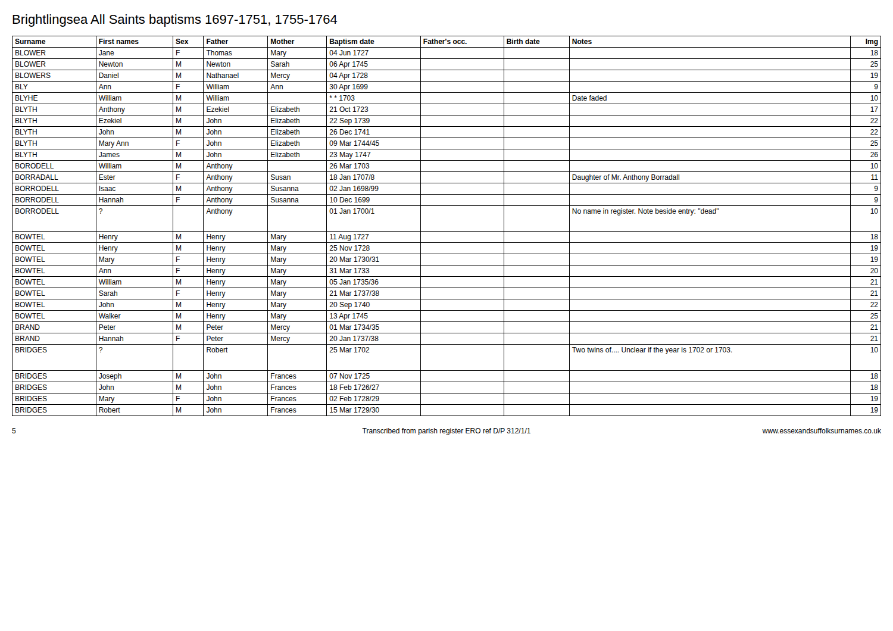Brightlingsea All Saints baptisms 1697-1751, 1755-1764
| Surname | First names | Sex | Father | Mother | Baptism date | Father's occ. | Birth date | Notes | Img |
| --- | --- | --- | --- | --- | --- | --- | --- | --- | --- |
| BLOWER | Jane | F | Thomas | Mary | 04 Jun 1727 | | | | 18 |
| BLOWER | Newton | M | Newton | Sarah | 06 Apr 1745 | | | | 25 |
| BLOWERS | Daniel | M | Nathanael | Mercy | 04 Apr 1728 | | | | 19 |
| BLY | Ann | F | William | Ann | 30 Apr 1699 | | | | 9 |
| BLYHE | William | M | William | | * * 1703 | | | Date faded | 10 |
| BLYTH | Anthony | M | Ezekiel | Elizabeth | 21 Oct 1723 | | | | 17 |
| BLYTH | Ezekiel | M | John | Elizabeth | 22 Sep 1739 | | | | 22 |
| BLYTH | John | M | John | Elizabeth | 26 Dec 1741 | | | | 22 |
| BLYTH | Mary Ann | F | John | Elizabeth | 09 Mar 1744/45 | | | | 25 |
| BLYTH | James | M | John | Elizabeth | 23 May 1747 | | | | 26 |
| BORODELL | William | M | Anthony | | 26 Mar 1703 | | | | 10 |
| BORRADALL | Ester | F | Anthony | Susan | 18 Jan 1707/8 | | | Daughter of Mr. Anthony Borradall | 11 |
| BORRODELL | Isaac | M | Anthony | Susanna | 02 Jan 1698/99 | | | | 9 |
| BORRODELL | Hannah | F | Anthony | Susanna | 10 Dec 1699 | | | | 9 |
| BORRODELL | ? | | Anthony | | 01 Jan 1700/1 | | | No name in register. Note beside entry: "dead" | 10 |
| BOWTEL | Henry | M | Henry | Mary | 11 Aug 1727 | | | | 18 |
| BOWTEL | Henry | M | Henry | Mary | 25 Nov 1728 | | | | 19 |
| BOWTEL | Mary | F | Henry | Mary | 20 Mar 1730/31 | | | | 19 |
| BOWTEL | Ann | F | Henry | Mary | 31 Mar 1733 | | | | 20 |
| BOWTEL | William | M | Henry | Mary | 05 Jan 1735/36 | | | | 21 |
| BOWTEL | Sarah | F | Henry | Mary | 21 Mar 1737/38 | | | | 21 |
| BOWTEL | John | M | Henry | Mary | 20 Sep 1740 | | | | 22 |
| BOWTEL | Walker | M | Henry | Mary | 13 Apr 1745 | | | | 25 |
| BRAND | Peter | M | Peter | Mercy | 01 Mar 1734/35 | | | | 21 |
| BRAND | Hannah | F | Peter | Mercy | 20 Jan 1737/38 | | | | 21 |
| BRIDGES | ? | | Robert | | 25 Mar 1702 | | | Two twins of.... Unclear if the year is 1702 or 1703. | 10 |
| BRIDGES | Joseph | M | John | Frances | 07 Nov 1725 | | | | 18 |
| BRIDGES | John | M | John | Frances | 18 Feb 1726/27 | | | | 18 |
| BRIDGES | Mary | F | John | Frances | 02 Feb 1728/29 | | | | 19 |
| BRIDGES | Robert | M | John | Frances | 15 Mar 1729/30 | | | | 19 |
5
Transcribed from parish register ERO ref D/P 312/1/1
www.essexandsuffolksurnames.co.uk